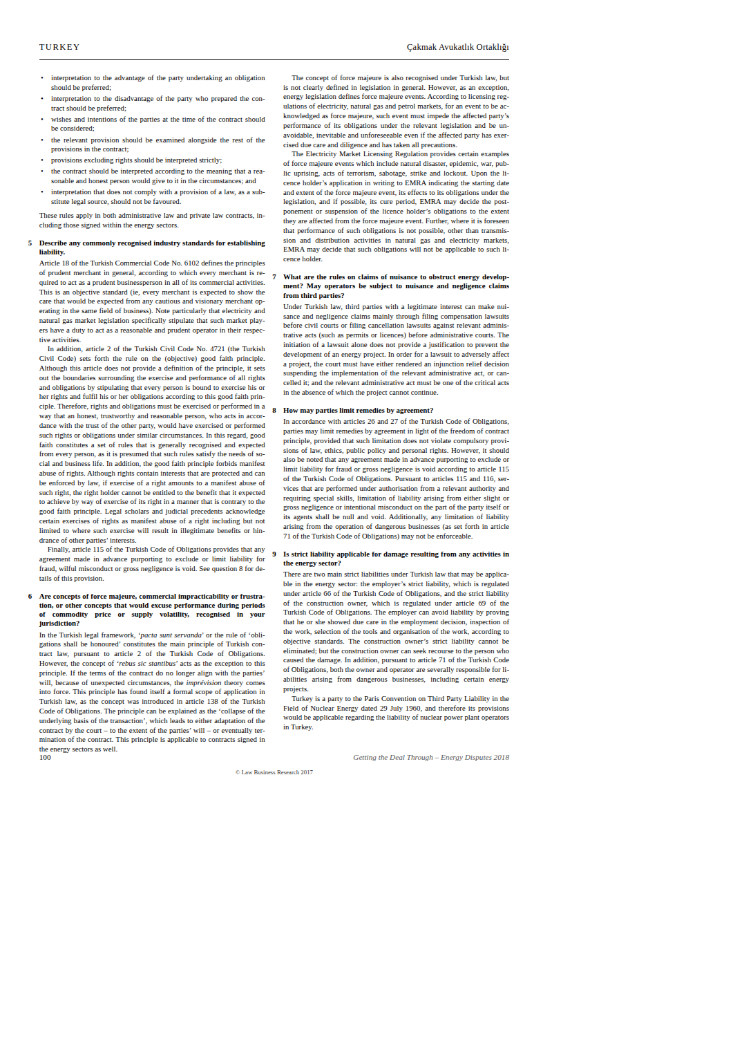TURKEY
Çakmak Avukatlık Ortaklığı
interpretation to the advantage of the party undertaking an obligation should be preferred;
interpretation to the disadvantage of the party who prepared the contract should be preferred;
wishes and intentions of the parties at the time of the contract should be considered;
the relevant provision should be examined alongside the rest of the provisions in the contract;
provisions excluding rights should be interpreted strictly;
the contract should be interpreted according to the meaning that a reasonable and honest person would give to it in the circumstances; and
interpretation that does not comply with a provision of a law, as a substitute legal source, should not be favoured.
These rules apply in both administrative law and private law contracts, including those signed within the energy sectors.
5 Describe any commonly recognised industry standards for establishing liability.
Article 18 of the Turkish Commercial Code No. 6102 defines the principles of prudent merchant in general, according to which every merchant is required to act as a prudent businessperson in all of its commercial activities. This is an objective standard (ie, every merchant is expected to show the care that would be expected from any cautious and visionary merchant operating in the same field of business). Note particularly that electricity and natural gas market legislation specifically stipulate that such market players have a duty to act as a reasonable and prudent operator in their respective activities.
In addition, article 2 of the Turkish Civil Code No. 4721 (the Turkish Civil Code) sets forth the rule on the (objective) good faith principle. Although this article does not provide a definition of the principle, it sets out the boundaries surrounding the exercise and performance of all rights and obligations by stipulating that every person is bound to exercise his or her rights and fulfil his or her obligations according to this good faith principle. Therefore, rights and obligations must be exercised or performed in a way that an honest, trustworthy and reasonable person, who acts in accordance with the trust of the other party, would have exercised or performed such rights or obligations under similar circumstances. In this regard, good faith constitutes a set of rules that is generally recognised and expected from every person, as it is presumed that such rules satisfy the needs of social and business life. In addition, the good faith principle forbids manifest abuse of rights. Although rights contain interests that are protected and can be enforced by law, if exercise of a right amounts to a manifest abuse of such right, the right holder cannot be entitled to the benefit that it expected to achieve by way of exercise of its right in a manner that is contrary to the good faith principle. Legal scholars and judicial precedents acknowledge certain exercises of rights as manifest abuse of a right including but not limited to where such exercise will result in illegitimate benefits or hindrance of other parties’ interests.
Finally, article 115 of the Turkish Code of Obligations provides that any agreement made in advance purporting to exclude or limit liability for fraud, wilful misconduct or gross negligence is void. See question 8 for details of this provision.
6 Are concepts of force majeure, commercial impracticability or frustration, or other concepts that would excuse performance during periods of commodity price or supply volatility, recognised in your jurisdiction?
In the Turkish legal framework, ‘pacta sunt servanda’ or the rule of ‘obligations shall be honoured’ constitutes the main principle of Turkish contract law, pursuant to article 2 of the Turkish Code of Obligations. However, the concept of ‘rebus sic stantibus’ acts as the exception to this principle. If the terms of the contract do no longer align with the parties’ will, because of unexpected circumstances, the imprévision theory comes into force. This principle has found itself a formal scope of application in Turkish law, as the concept was introduced in article 138 of the Turkish Code of Obligations. The principle can be explained as the ‘collapse of the underlying basis of the transaction’, which leads to either adaptation of the contract by the court – to the extent of the parties’ will – or eventually termination of the contract. This principle is applicable to contracts signed in the energy sectors as well.
The concept of force majeure is also recognised under Turkish law, but is not clearly defined in legislation in general. However, as an exception, energy legislation defines force majeure events. According to licensing regulations of electricity, natural gas and petrol markets, for an event to be acknowledged as force majeure, such event must impede the affected party’s performance of its obligations under the relevant legislation and be unavoidable, inevitable and unforeseeable even if the affected party has exercised due care and diligence and has taken all precautions.
The Electricity Market Licensing Regulation provides certain examples of force majeure events which include natural disaster, epidemic, war, public uprising, acts of terrorism, sabotage, strike and lockout. Upon the licence holder’s application in writing to EMRA indicating the starting date and extent of the force majeure event, its effects to its obligations under the legislation, and if possible, its cure period, EMRA may decide the postponement or suspension of the licence holder’s obligations to the extent they are affected from the force majeure event. Further, where it is foreseen that performance of such obligations is not possible, other than transmission and distribution activities in natural gas and electricity markets, EMRA may decide that such obligations will not be applicable to such licence holder.
7 What are the rules on claims of nuisance to obstruct energy development? May operators be subject to nuisance and negligence claims from third parties?
Under Turkish law, third parties with a legitimate interest can make nuisance and negligence claims mainly through filing compensation lawsuits before civil courts or filing cancellation lawsuits against relevant administrative acts (such as permits or licences) before administrative courts. The initiation of a lawsuit alone does not provide a justification to prevent the development of an energy project. In order for a lawsuit to adversely affect a project, the court must have either rendered an injunction relief decision suspending the implementation of the relevant administrative act, or cancelled it; and the relevant administrative act must be one of the critical acts in the absence of which the project cannot continue.
8 How may parties limit remedies by agreement?
In accordance with articles 26 and 27 of the Turkish Code of Obligations, parties may limit remedies by agreement in light of the freedom of contract principle, provided that such limitation does not violate compulsory provisions of law, ethics, public policy and personal rights. However, it should also be noted that any agreement made in advance purporting to exclude or limit liability for fraud or gross negligence is void according to article 115 of the Turkish Code of Obligations. Pursuant to articles 115 and 116, services that are performed under authorisation from a relevant authority and requiring special skills, limitation of liability arising from either slight or gross negligence or intentional misconduct on the part of the party itself or its agents shall be null and void. Additionally, any limitation of liability arising from the operation of dangerous businesses (as set forth in article 71 of the Turkish Code of Obligations) may not be enforceable.
9 Is strict liability applicable for damage resulting from any activities in the energy sector?
There are two main strict liabilities under Turkish law that may be applicable in the energy sector: the employer’s strict liability, which is regulated under article 66 of the Turkish Code of Obligations, and the strict liability of the construction owner, which is regulated under article 69 of the Turkish Code of Obligations. The employer can avoid liability by proving that he or she showed due care in the employment decision, inspection of the work, selection of the tools and organisation of the work, according to objective standards. The construction owner’s strict liability cannot be eliminated; but the construction owner can seek recourse to the person who caused the damage. In addition, pursuant to article 71 of the Turkish Code of Obligations, both the owner and operator are severally responsible for liabilities arising from dangerous businesses, including certain energy projects.
Turkey is a party to the Paris Convention on Third Party Liability in the Field of Nuclear Energy dated 29 July 1960, and therefore its provisions would be applicable regarding the liability of nuclear power plant operators in Turkey.
100
Getting the Deal Through – Energy Disputes 2018
© Law Business Research 2017